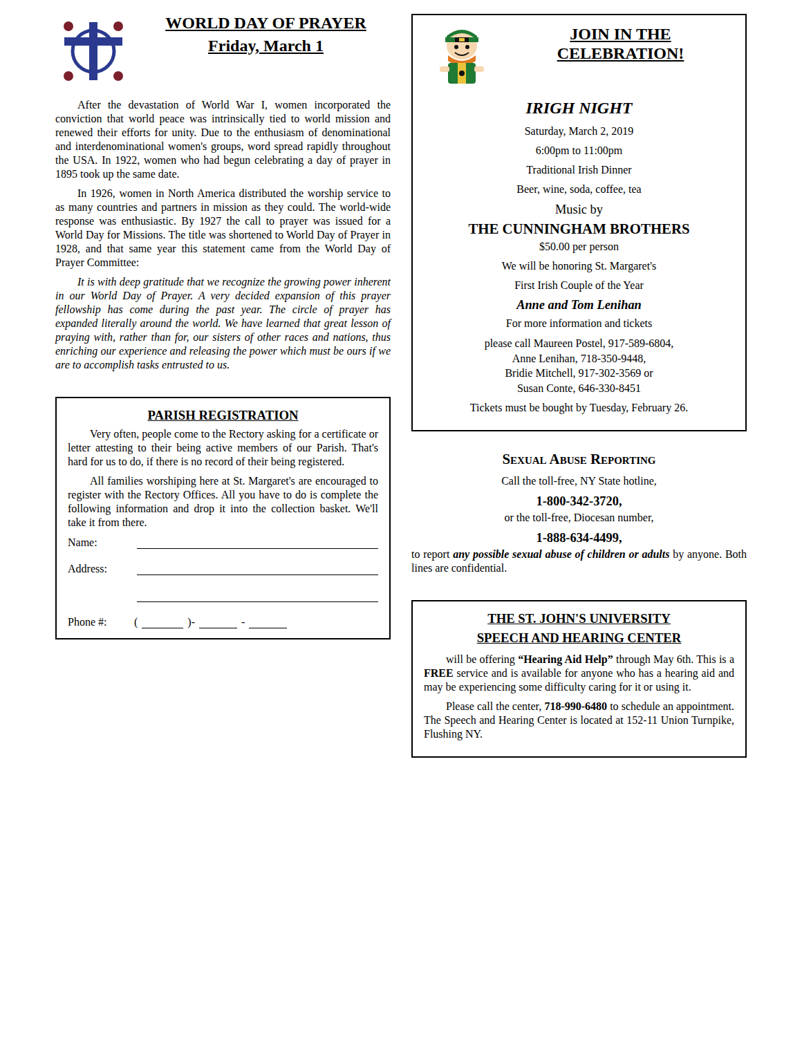WORLD DAY OF PRAYER
Friday, March 1
After the devastation of World War I, women incorporated the conviction that world peace was intrinsically tied to world mission and renewed their efforts for unity. Due to the enthusiasm of denominational and interdenominational women's groups, word spread rapidly throughout the USA. In 1922, women who had begun celebrating a day of prayer in 1895 took up the same date.
In 1926, women in North America distributed the worship service to as many countries and partners in mission as they could. The world-wide response was enthusiastic. By 1927 the call to prayer was issued for a World Day for Missions. The title was shortened to World Day of Prayer in 1928, and that same year this statement came from the World Day of Prayer Committee:
It is with deep gratitude that we recognize the growing power inherent in our World Day of Prayer. A very decided expansion of this prayer fellowship has come during the past year. The circle of prayer has expanded literally around the world. We have learned that great lesson of praying with, rather than for, our sisters of other races and nations, thus enriching our experience and releasing the power which must be ours if we are to accomplish tasks entrusted to us.
PARISH REGISTRATION
Very often, people come to the Rectory asking for a certificate or letter attesting to their being active members of our Parish. That's hard for us to do, if there is no record of their being registered.
All families worshiping here at St. Margaret's are encouraged to register with the Rectory Offices. All you have to do is complete the following information and drop it into the collection basket. We'll take it from there.
Name:
Address:
Phone #:
( )- -
JOIN IN THE
CELEBRATION!
IRIGH NIGHT
Saturday, March 2, 2019
6:00pm to 11:00pm
Traditional Irish Dinner
Beer, wine, soda, coffee, tea
Music by
THE CUNNINGHAM BROTHERS
$50.00 per person
We will be honoring St. Margaret's
First Irish Couple of the Year
Anne and Tom Lenihan
For more information and tickets
please call Maureen Postel, 917-589-6804,
Anne Lenihan, 718-350-9448,
Bridie Mitchell, 917-302-3569 or
Susan Conte, 646-330-8451
Tickets must be bought by Tuesday, February 26.
Sexual Abuse Reporting
Call the toll-free, NY State hotline,
1-800-342-3720,
or the toll-free, Diocesan number,
1-888-634-4499,
to report any possible sexual abuse of children or adults by anyone. Both lines are confidential.
THE ST. JOHN'S UNIVERSITY
SPEECH AND HEARING CENTER
will be offering “Hearing Aid Help” through May 6th. This is a FREE service and is available for anyone who has a hearing aid and may be experiencing some difficulty caring for it or using it.
Please call the center, 718-990-6480 to schedule an appointment. The Speech and Hearing Center is located at 152-11 Union Turnpike, Flushing NY.